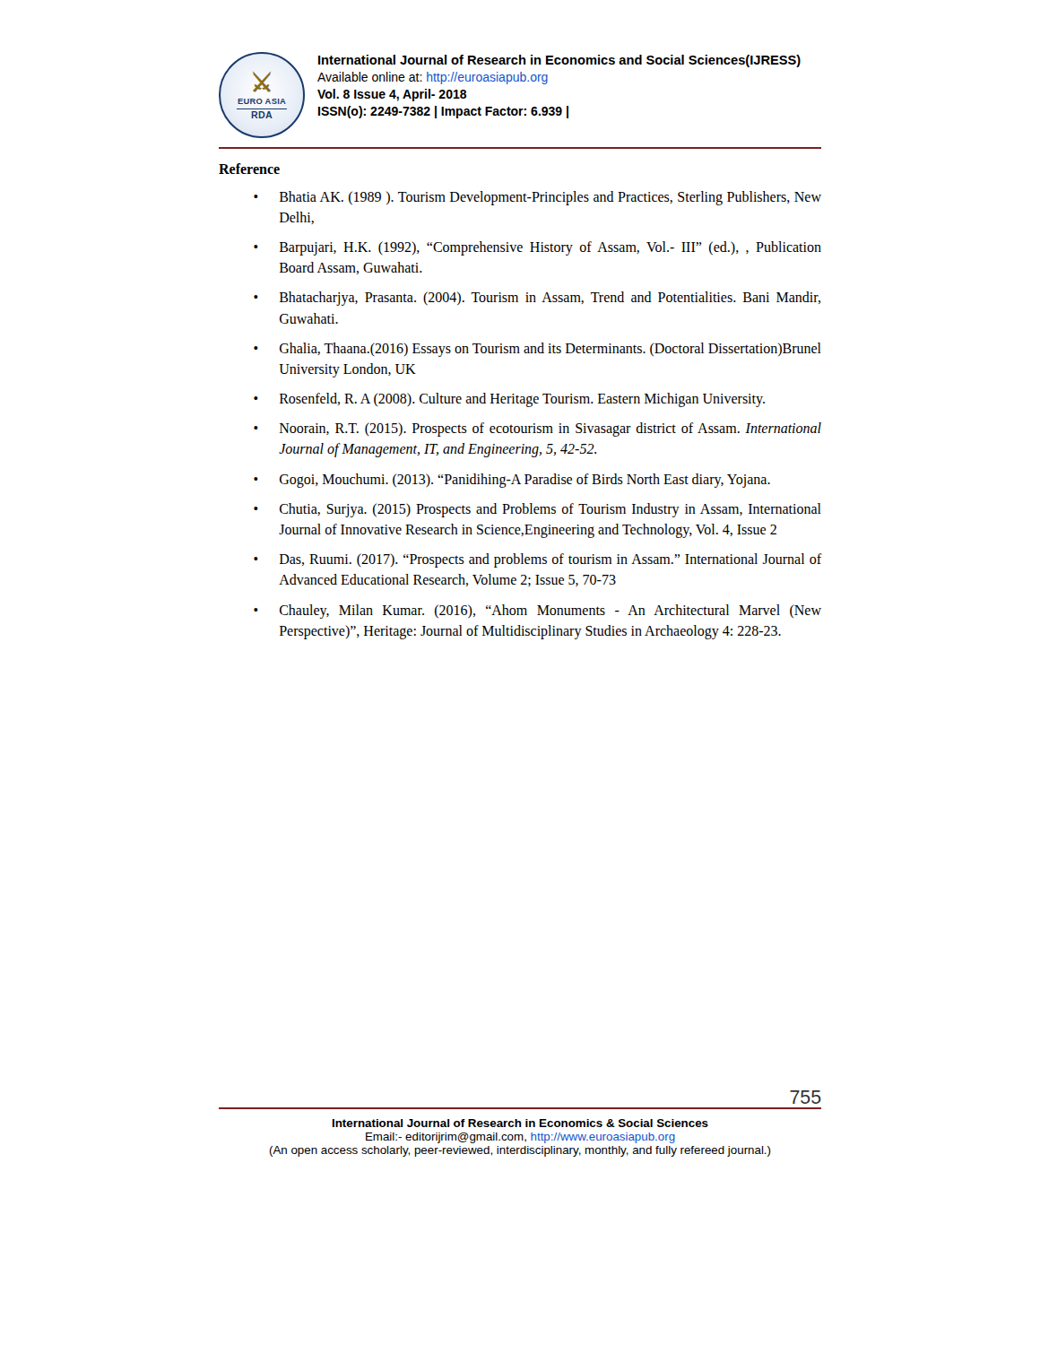⚔
EURO ASIA
RDA
International Journal of Research in Economics and Social Sciences(IJRESS)
Available online at: http://euroasiapub.org
Vol. 8 Issue 4, April- 2018
ISSN(o): 2249-7382 | Impact Factor: 6.939 |
Reference
Bhatia AK. (1989 ). Tourism Development-Principles and Practices, Sterling Publishers, New Delhi,
Barpujari, H.K. (1992), “Comprehensive History of Assam, Vol.- III” (ed.), , Publication Board Assam, Guwahati.
Bhatacharjya, Prasanta. (2004). Tourism in Assam, Trend and Potentialities. Bani Mandir, Guwahati.
Ghalia, Thaana.(2016) Essays on Tourism and its Determinants. (Doctoral Dissertation)Brunel University London, UK
Rosenfeld, R. A (2008). Culture and Heritage Tourism. Eastern Michigan University.
Noorain, R.T. (2015). Prospects of ecotourism in Sivasagar district of Assam. International Journal of Management, IT, and Engineering, 5, 42-52.
Gogoi, Mouchumi. (2013). “Panidihing-A Paradise of Birds North East diary, Yojana.
Chutia, Surjya. (2015) Prospects and Problems of Tourism Industry in Assam, International Journal of Innovative Research in Science,Engineering and Technology, Vol. 4, Issue 2
Das, Ruumi. (2017). “Prospects and problems of tourism in Assam.” International Journal of Advanced Educational Research, Volume 2; Issue 5, 70-73
Chauley, Milan Kumar. (2016), “Ahom Monuments - An Architectural Marvel (New Perspective)”, Heritage: Journal of Multidisciplinary Studies in Archaeology 4: 228-23.
International Journal of Research in Economics & Social Sciences
Email:- editorijrim@gmail.com, http://www.euroasiapub.org
(An open access scholarly, peer-reviewed, interdisciplinary, monthly, and fully refereed journal.)
755